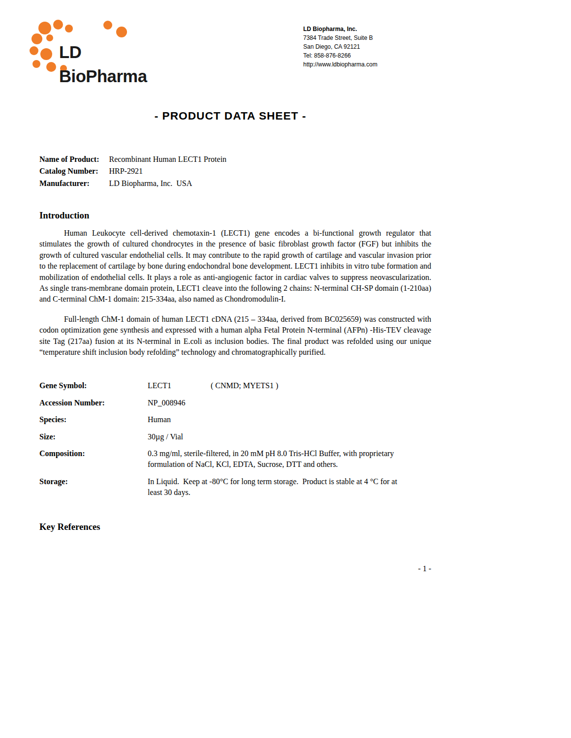LD BioPharma
LD Biopharma, Inc.
7384 Trade Street, Suite B
San Diego, CA 92121
Tel: 858-876-8266
http://www.ldbiopharma.com
- PRODUCT DATA SHEET -
| Name of Product: | Recombinant Human LECT1 Protein |
| Catalog Number: | HRP-2921 |
| Manufacturer: | LD Biopharma, Inc. USA |
Introduction
Human Leukocyte cell-derived chemotaxin-1 (LECT1) gene encodes a bi-functional growth regulator that stimulates the growth of cultured chondrocytes in the presence of basic fibroblast growth factor (FGF) but inhibits the growth of cultured vascular endothelial cells. It may contribute to the rapid growth of cartilage and vascular invasion prior to the replacement of cartilage by bone during endochondral bone development. LECT1 inhibits in vitro tube formation and mobilization of endothelial cells. It plays a role as anti-angiogenic factor in cardiac valves to suppress neovascularization. As single trans-membrane domain protein, LECT1 cleave into the following 2 chains: N-terminal CH-SP domain (1-210aa) and C-terminal ChM-1 domain: 215-334aa, also named as Chondromodulin-I.
Full-length ChM-1 domain of human LECT1 cDNA (215 – 334aa, derived from BC025659) was constructed with codon optimization gene synthesis and expressed with a human alpha Fetal Protein N-terminal (AFPn) -His-TEV cleavage site Tag (217aa) fusion at its N-terminal in E.coli as inclusion bodies. The final product was refolded using our unique “temperature shift inclusion body refolding” technology and chromatographically purified.
| Gene Symbol: | LECT1 ( CNMD; MYETS1 ) |
| Accession Number: | NP_008946 |
| Species: | Human |
| Size: | 30µg / Vial |
| Composition: | 0.3 mg/ml, sterile-filtered, in 20 mM pH 8.0 Tris-HCl Buffer, with proprietary formulation of NaCl, KCl, EDTA, Sucrose, DTT and others. |
| Storage: | In Liquid. Keep at -80°C for long term storage. Product is stable at 4 °C for at least 30 days. |
Key References
- 1 -